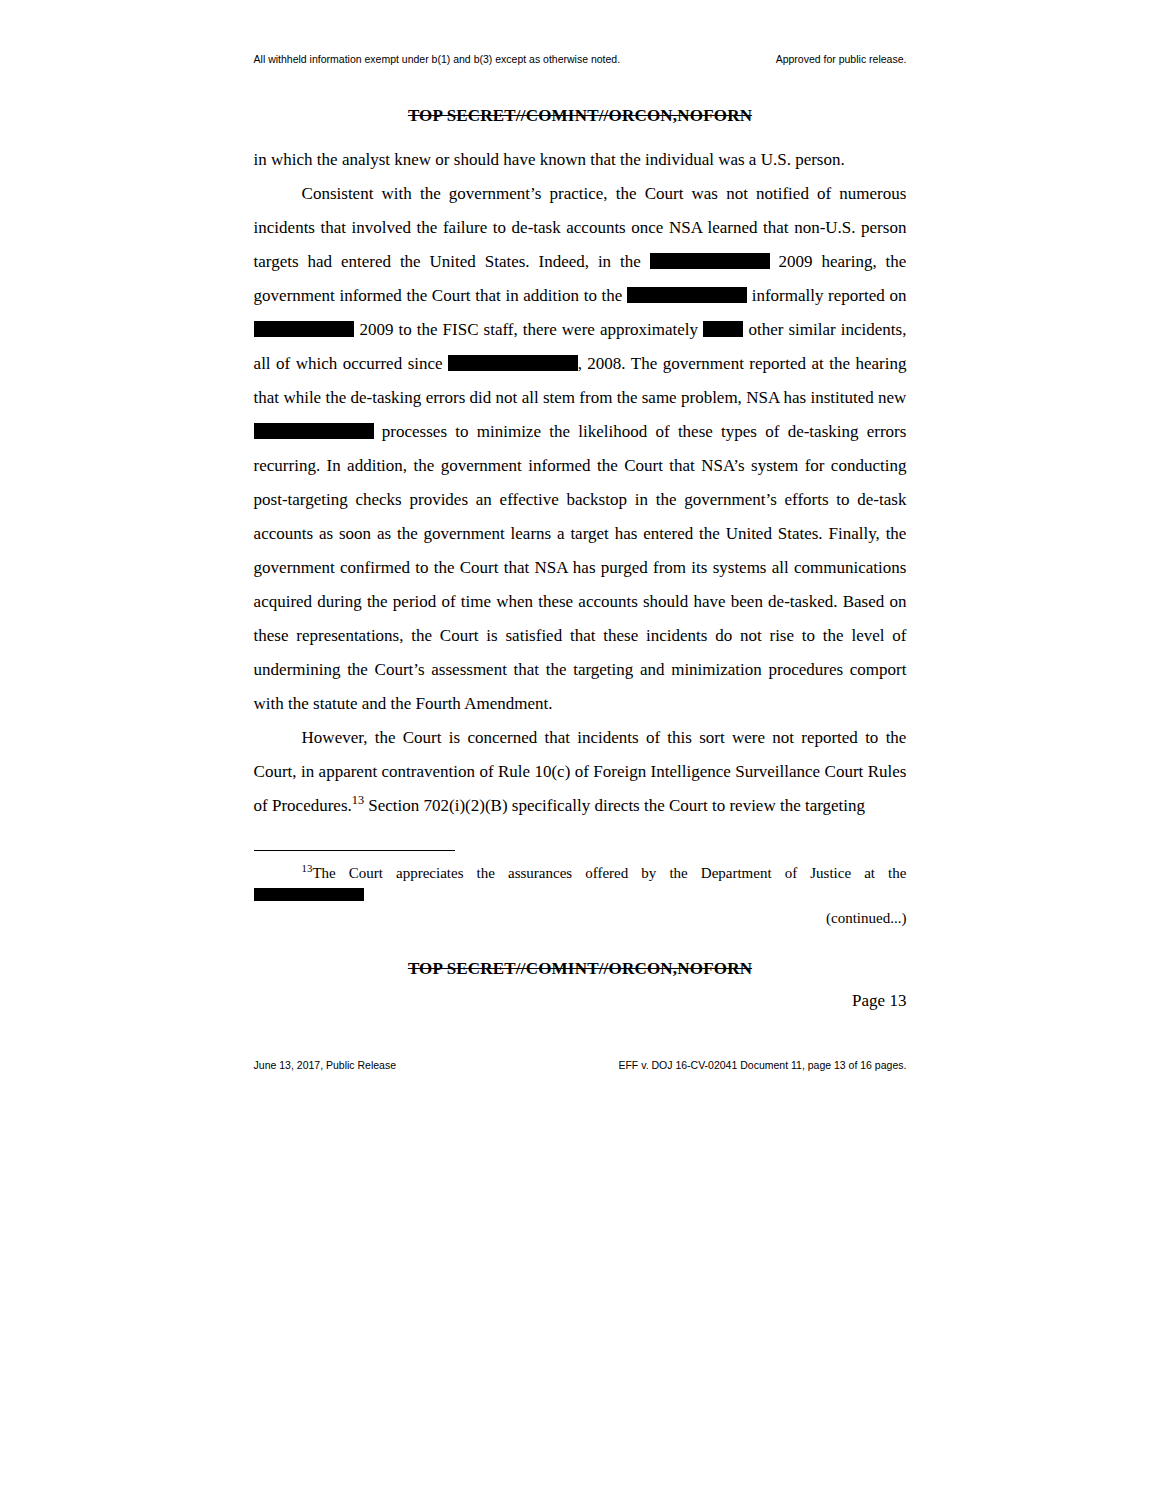All withheld information exempt under b(1) and b(3) except as otherwise noted.
Approved for public release.
TOP SECRET//COMINT//ORCON,NOFORN
in which the analyst knew or should have known that the individual was a U.S. person.
Consistent with the government’s practice, the Court was not notified of numerous incidents that involved the failure to de-task accounts once NSA learned that non-U.S. person targets had entered the United States. Indeed, in the 2009 hearing, the government informed the Court that in addition to the informally reported on 2009 to the FISC staff, there were approximately other similar incidents, all of which occurred since , 2008. The government reported at the hearing that while the de-tasking errors did not all stem from the same problem, NSA has instituted new processes to minimize the likelihood of these types of de-tasking errors recurring. In addition, the government informed the Court that NSA’s system for conducting post-targeting checks provides an effective backstop in the government’s efforts to de-task accounts as soon as the government learns a target has entered the United States. Finally, the government confirmed to the Court that NSA has purged from its systems all communications acquired during the period of time when these accounts should have been de-tasked. Based on these representations, the Court is satisfied that these incidents do not rise to the level of undermining the Court’s assessment that the targeting and minimization procedures comport with the statute and the Fourth Amendment.
However, the Court is concerned that incidents of this sort were not reported to the Court, in apparent contravention of Rule 10(c) of Foreign Intelligence Surveillance Court Rules of Procedures.13 Section 702(i)(2)(B) specifically directs the Court to review the targeting
13The Court appreciates the assurances offered by the Department of Justice at the (continued...)
TOP SECRET//COMINT//ORCON,NOFORN
Page 13
June 13, 2017, Public Release
EFF v. DOJ 16-CV-02041 Document 11, page 13 of 16 pages.